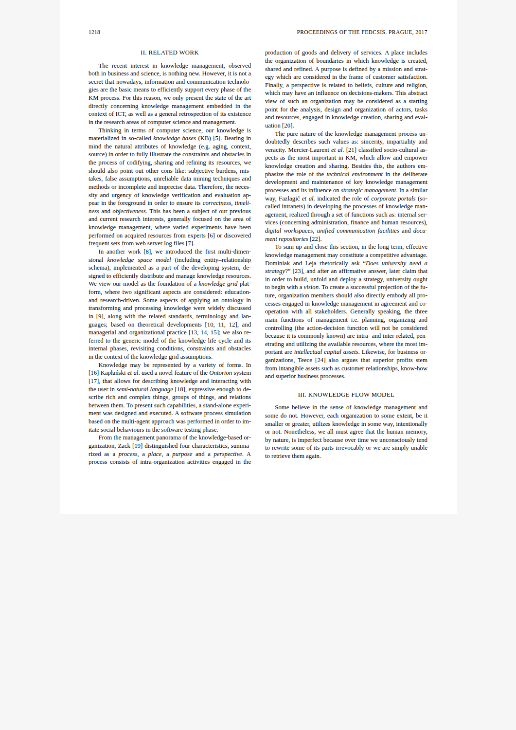1218 Proceedings of the FedCSIS. Prague, 2017
II. Related Work
The recent interest in knowledge management, observed both in business and science, is nothing new. However, it is not a secret that nowadays, information and communication technologies are the basic means to efficiently support every phase of the KM process. For this reason, we only present the state of the art directly concerning knowledge management embedded in the context of ICT, as well as a general retrospection of its existence in the research areas of computer science and management.
Thinking in terms of computer science, our knowledge is materialized in so-called knowledge bases (KB) [5]. Bearing in mind the natural attributes of knowledge (e.g. aging, context, source) in order to fully illustrate the constraints and obstacles in the process of codifying, sharing and refining its resources, we should also point out other cons like: subjective burdens, mistakes, false assumptions, unreliable data mining techniques and methods or incomplete and imprecise data. Therefore, the necessity and urgency of knowledge verification and evaluation appear in the foreground in order to ensure its correctness, timeliness and objectiveness. This has been a subject of our previous and current research interests, generally focused on the area of knowledge management, where varied experiments have been performed on acquired resources from experts [6] or discovered frequent sets from web server log files [7].
In another work [8], we introduced the first multi-dimensional knowledge space model (including entity–relationship schema), implemented as a part of the developing system, designed to efficiently distribute and manage knowledge resources. We view our model as the foundation of a knowledge grid platform, where two significant aspects are considered: education- and research-driven. Some aspects of applying an ontology in transforming and processing knowledge were widely discussed in [9], along with the related standards, terminology and languages; based on theoretical developments [10, 11, 12], and managerial and organizational practice [13, 14, 15]; we also referred to the generic model of the knowledge life cycle and its internal phases, revisiting conditions, constraints and obstacles in the context of the knowledge grid assumptions.
Knowledge may be represented by a variety of forms. In [16] Kapłański et al. used a novel feature of the Ontorion system [17], that allows for describing knowledge and interacting with the user in semi-natural language [18], expressive enough to describe rich and complex things, groups of things, and relations between them. To present such capabilities, a stand-alone experiment was designed and executed. A software process simulation based on the multi-agent approach was performed in order to imitate social behaviours in the software testing phase.
From the management panorama of the knowledge-based organization, Zack [19] distinguished four characteristics, summarized as a process, a place, a purpose and a perspective. A process consists of intra-organization activities engaged in the production of goods and delivery of services. A place includes the organization of boundaries in which knowledge is created, shared and refined. A purpose is defined by a mission and strategy which are considered in the frame of customer satisfaction. Finally, a perspective is related to beliefs, culture and religion, which may have an influence on decisions-makers. This abstract view of such an organization may be considered as a starting point for the analysis, design and organization of actors, tasks and resources, engaged in knowledge creation, sharing and evaluation [20].
The pure nature of the knowledge management process undoubtedly describes such values as: sincerity, impartiality and veracity. Mercier-Laurent et al. [21] classified socio-cultural aspects as the most important in KM, which allow and empower knowledge creation and sharing. Besides this, the authors emphasize the role of the technical environment in the deliberate development and maintenance of key knowledge management processes and its influence on strategic management. In a similar way, Fazlagić et al. indicated the role of corporate portals (so-called intranets) in developing the processes of knowledge management, realized through a set of functions such as: internal services (concerning administration, finance and human resources), digital workspaces, unified communication facilities and document repositories [22].
To sum up and close this section, in the long-term, effective knowledge management may constitute a competitive advantage. Dominiak and Leja rhetorically ask “Does university need a strategy?” [23], and after an affirmative answer, later claim that in order to build, unfold and deploy a strategy, university ought to begin with a vision. To create a successful projection of the future, organization members should also directly embody all processes engaged in knowledge management in agreement and cooperation with all stakeholders. Generally speaking, the three main functions of management i.e. planning, organizing and controlling (the action-decision function will not be considered because it is commonly known) are intra- and inter-related, penetrating and utilizing the available resources, where the most important are intellectual capital assets. Likewise, for business organizations, Teece [24] also argues that superior profits stem from intangible assets such as customer relationships, know-how and superior business processes.
III. Knowledge Flow Model
Some believe in the sense of knowledge management and some do not. However, each organization to some extent, be it smaller or greater, utilizes knowledge in some way, intentionally or not. Nonetheless, we all must agree that the human memory, by nature, is imperfect because over time we unconsciously tend to rewrite some of its parts irrevocably or we are simply unable to retrieve them again.